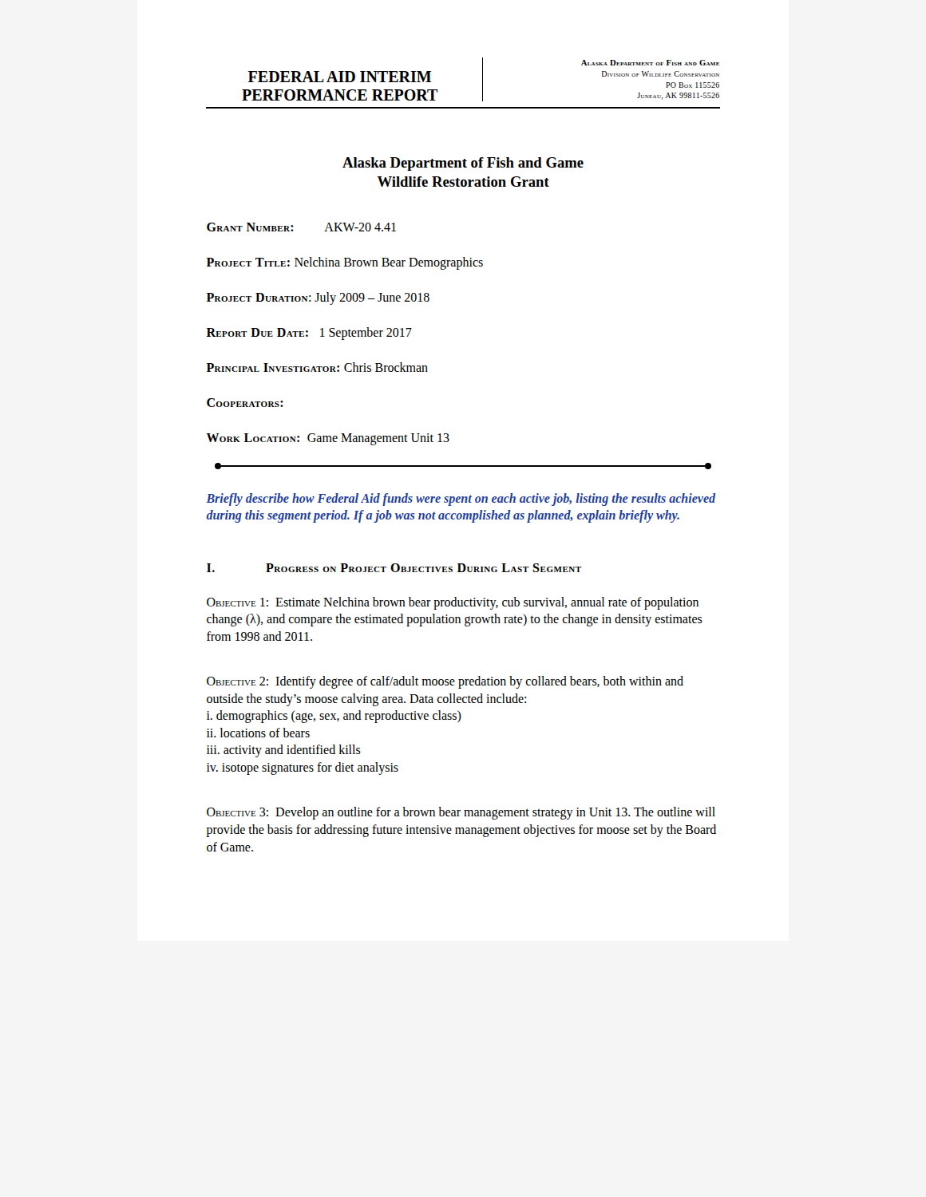FEDERAL AID INTERIM PERFORMANCE REPORT
Alaska Department of Fish and Game
Division of Wildlife Conservation
PO Box 115526
Juneau, AK 99811-5526
Alaska Department of Fish and Game
Wildlife Restoration Grant
Grant Number: AKW-20 4.41
Project Title: Nelchina Brown Bear Demographics
Project Duration: July 2009 – June 2018
Report Due Date: 1 September 2017
Principal Investigator: Chris Brockman
Cooperators:
Work Location: Game Management Unit 13
Briefly describe how Federal Aid funds were spent on each active job, listing the results achieved during this segment period. If a job was not accomplished as planned, explain briefly why.
I. Progress on Project Objectives During Last Segment
Objective 1: Estimate Nelchina brown bear productivity, cub survival, annual rate of population change (λ), and compare the estimated population growth rate) to the change in density estimates from 1998 and 2011.
Objective 2: Identify degree of calf/adult moose predation by collared bears, both within and outside the study’s moose calving area. Data collected include:
i. demographics (age, sex, and reproductive class)
ii. locations of bears
iii. activity and identified kills
iv. isotope signatures for diet analysis
Objective 3: Develop an outline for a brown bear management strategy in Unit 13. The outline will provide the basis for addressing future intensive management objectives for moose set by the Board of Game.